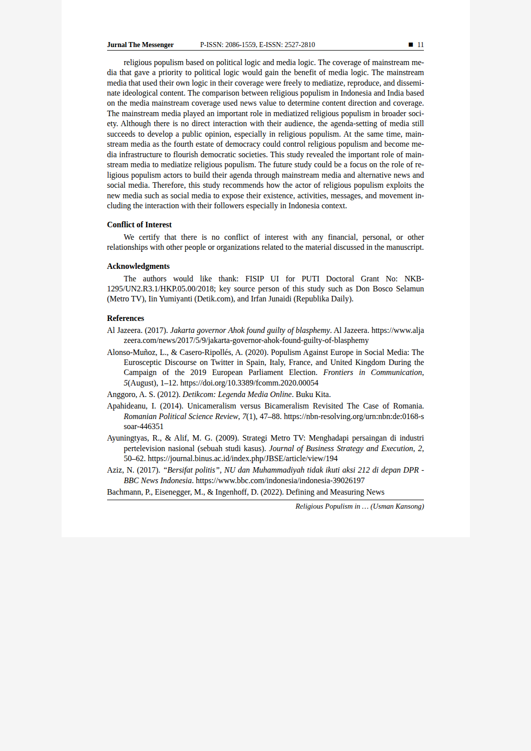Jurnal The Messenger P-ISSN: 2086-1559, E-ISSN: 2527-2810 ■11
religious populism based on political logic and media logic. The coverage of mainstream media that gave a priority to political logic would gain the benefit of media logic. The mainstream media that used their own logic in their coverage were freely to mediatize, reproduce, and disseminate ideological content. The comparison between religious populism in Indonesia and India based on the media mainstream coverage used news value to determine content direction and coverage. The mainstream media played an important role in mediatized religious populism in broader society. Although there is no direct interaction with their audience, the agenda-setting of media still succeeds to develop a public opinion, especially in religious populism. At the same time, mainstream media as the fourth estate of democracy could control religious populism and become media infrastructure to flourish democratic societies. This study revealed the important role of mainstream media to mediatize religious populism. The future study could be a focus on the role of religious populism actors to build their agenda through mainstream media and alternative news and social media. Therefore, this study recommends how the actor of religious populism exploits the new media such as social media to expose their existence, activities, messages, and movement including the interaction with their followers especially in Indonesia context.
Conflict of Interest
We certify that there is no conflict of interest with any financial, personal, or other relationships with other people or organizations related to the material discussed in the manuscript.
Acknowledgments
The authors would like thank: FISIP UI for PUTI Doctoral Grant No: NKB-1295/UN2.R3.1/HKP.05.00/2018; key source person of this study such as Don Bosco Selamun (Metro TV), Iin Yumiyanti (Detik.com), and Irfan Junaidi (Republika Daily).
References
Al Jazeera. (2017). Jakarta governor Ahok found guilty of blasphemy. Al Jazeera. https://www.aljazeera.com/news/2017/5/9/jakarta-governor-ahok-found-guilty-of-blasphemy
Alonso-Muñoz, L., & Casero-Ripollés, A. (2020). Populism Against Europe in Social Media: The Eurosceptic Discourse on Twitter in Spain, Italy, France, and United Kingdom During the Campaign of the 2019 European Parliament Election. Frontiers in Communication, 5(August), 1–12. https://doi.org/10.3389/fcomm.2020.00054
Anggoro, A. S. (2012). Detikcom: Legenda Media Online. Buku Kita.
Apahideanu, I. (2014). Unicameralism versus Bicameralism Revisited The Case of Romania. Romanian Political Science Review, 7(1), 47–88. https://nbn-resolving.org/urn:nbn:de:0168-ssoar-446351
Ayuningtyas, R., & Alif, M. G. (2009). Strategi Metro TV: Menghadapi persaingan di industri pertelevision nasional (sebuah studi kasus). Journal of Business Strategy and Execution, 2, 50–62. https://journal.binus.ac.id/index.php/JBSE/article/view/194
Aziz, N. (2017). “Bersifat politis”, NU dan Muhammadiyah tidak ikuti aksi 212 di depan DPR - BBC News Indonesia. https://www.bbc.com/indonesia/indonesia-39026197
Bachmann, P., Eisenegger, M., & Ingenhoff, D. (2022). Defining and Measuring News
Religious Populism in … (Usman Kansong)